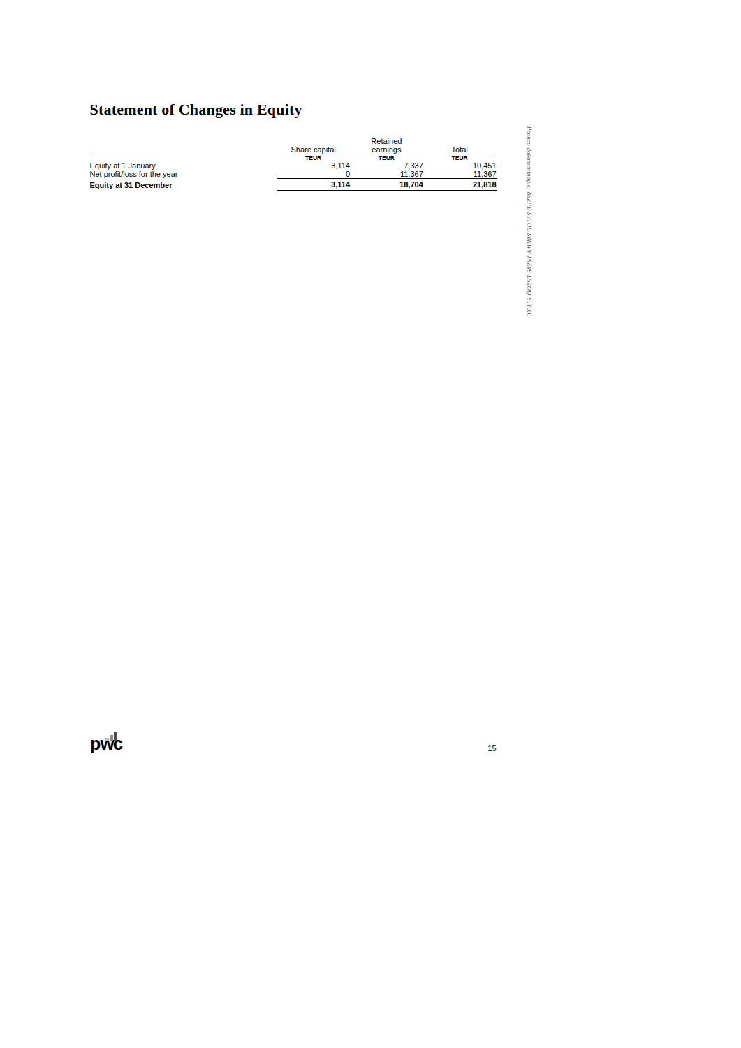Statement of Changes in Equity
| | | Retained | |
| --- | --- | --- | --- |
| | Share capital | earnings | Total |
| | TEUR | TEUR | TEUR |
| Equity at 1 January | 3,114 | 7,337 | 10,451 |
| Net profit/loss for the year | 0 | 11,367 | 11,367 |
| Equity at 31 December | 3,114 | 18,704 | 21,818 |
Penneo dokumentnøgle: 8SZPE-SYTOL-S8KWV-JNZ08-L5XOQ-STFXG
pwc
15